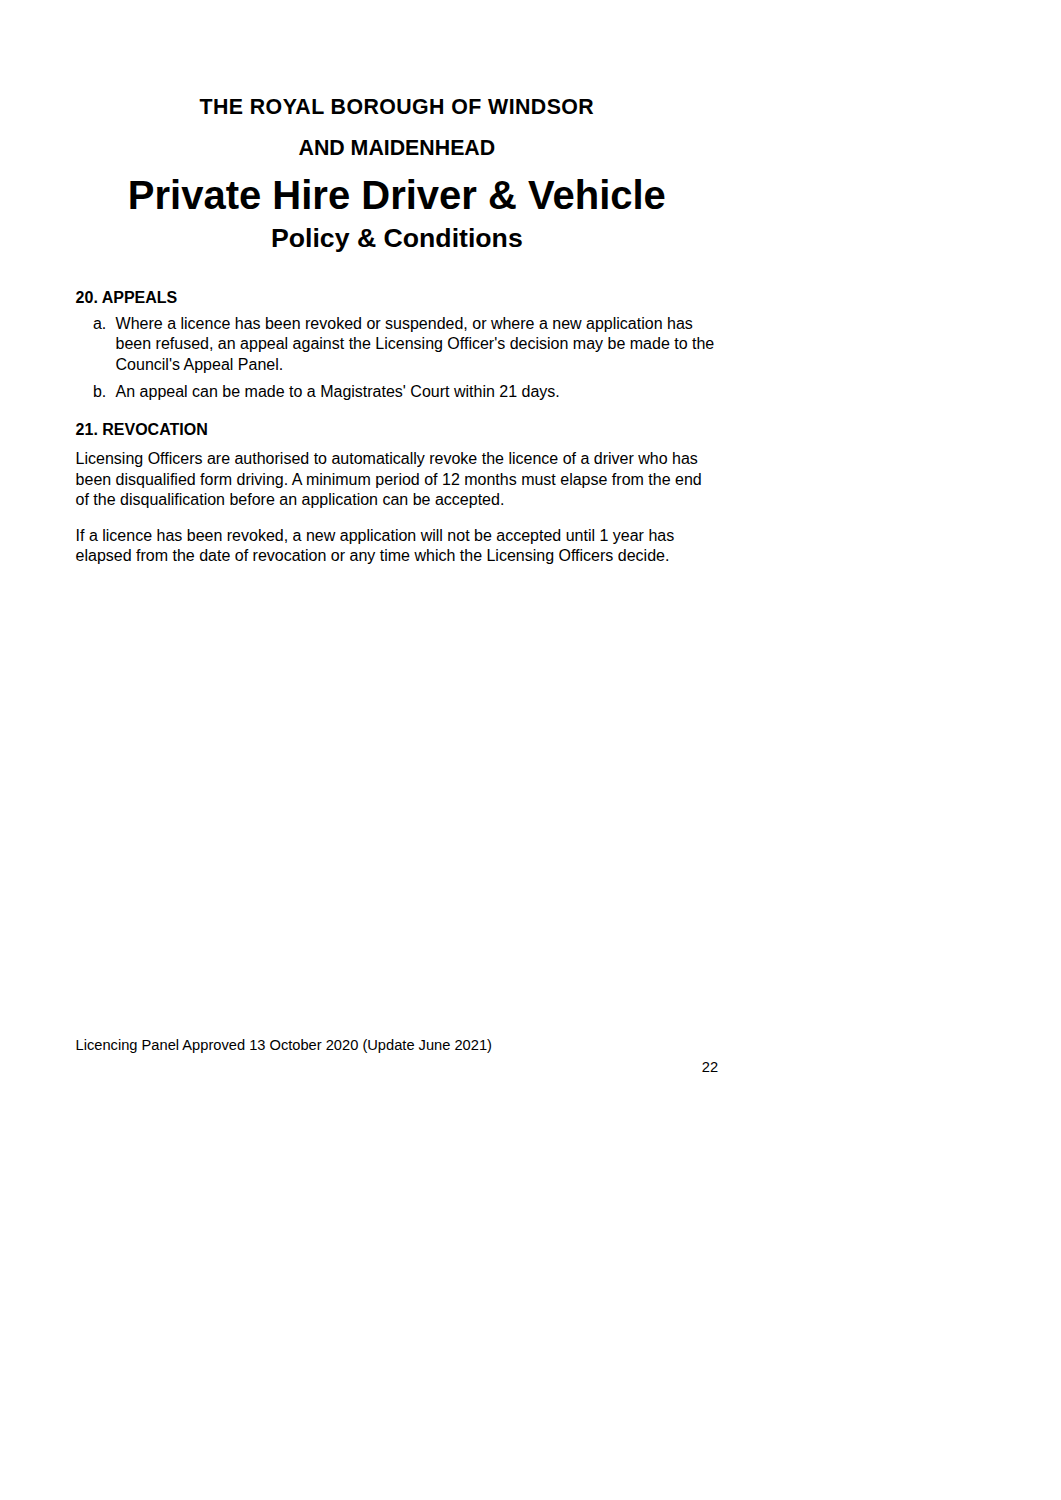THE ROYAL BOROUGH OF WINDSOR
AND MAIDENHEAD
Private Hire Driver & Vehicle
Policy & Conditions
20. APPEALS
Where a licence has been revoked or suspended, or where a new application has been refused, an appeal against the Licensing Officer's decision may be made to the Council's Appeal Panel.
An appeal can be made to a Magistrates' Court within 21 days.
21. REVOCATION
Licensing Officers are authorised to automatically revoke the licence of a driver who has been disqualified form driving. A minimum period of 12 months must elapse from the end of the disqualification before an application can be accepted.
If a licence has been revoked, a new application will not be accepted until 1 year has elapsed from the date of revocation or any time which the Licensing Officers decide.
Licencing Panel Approved 13 October 2020 (Update June 2021)
22